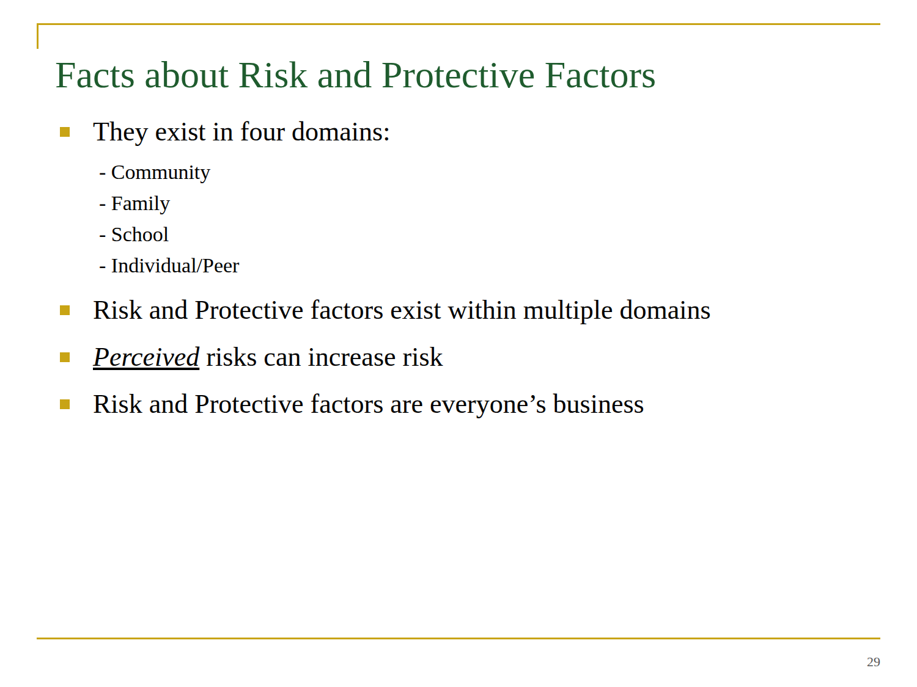Facts about Risk and Protective Factors
They exist in four domains:
- Community
- Family
- School
- Individual/Peer
Risk and Protective factors exist within multiple domains
Perceived risks can increase risk
Risk and Protective factors are everyone’s business
29